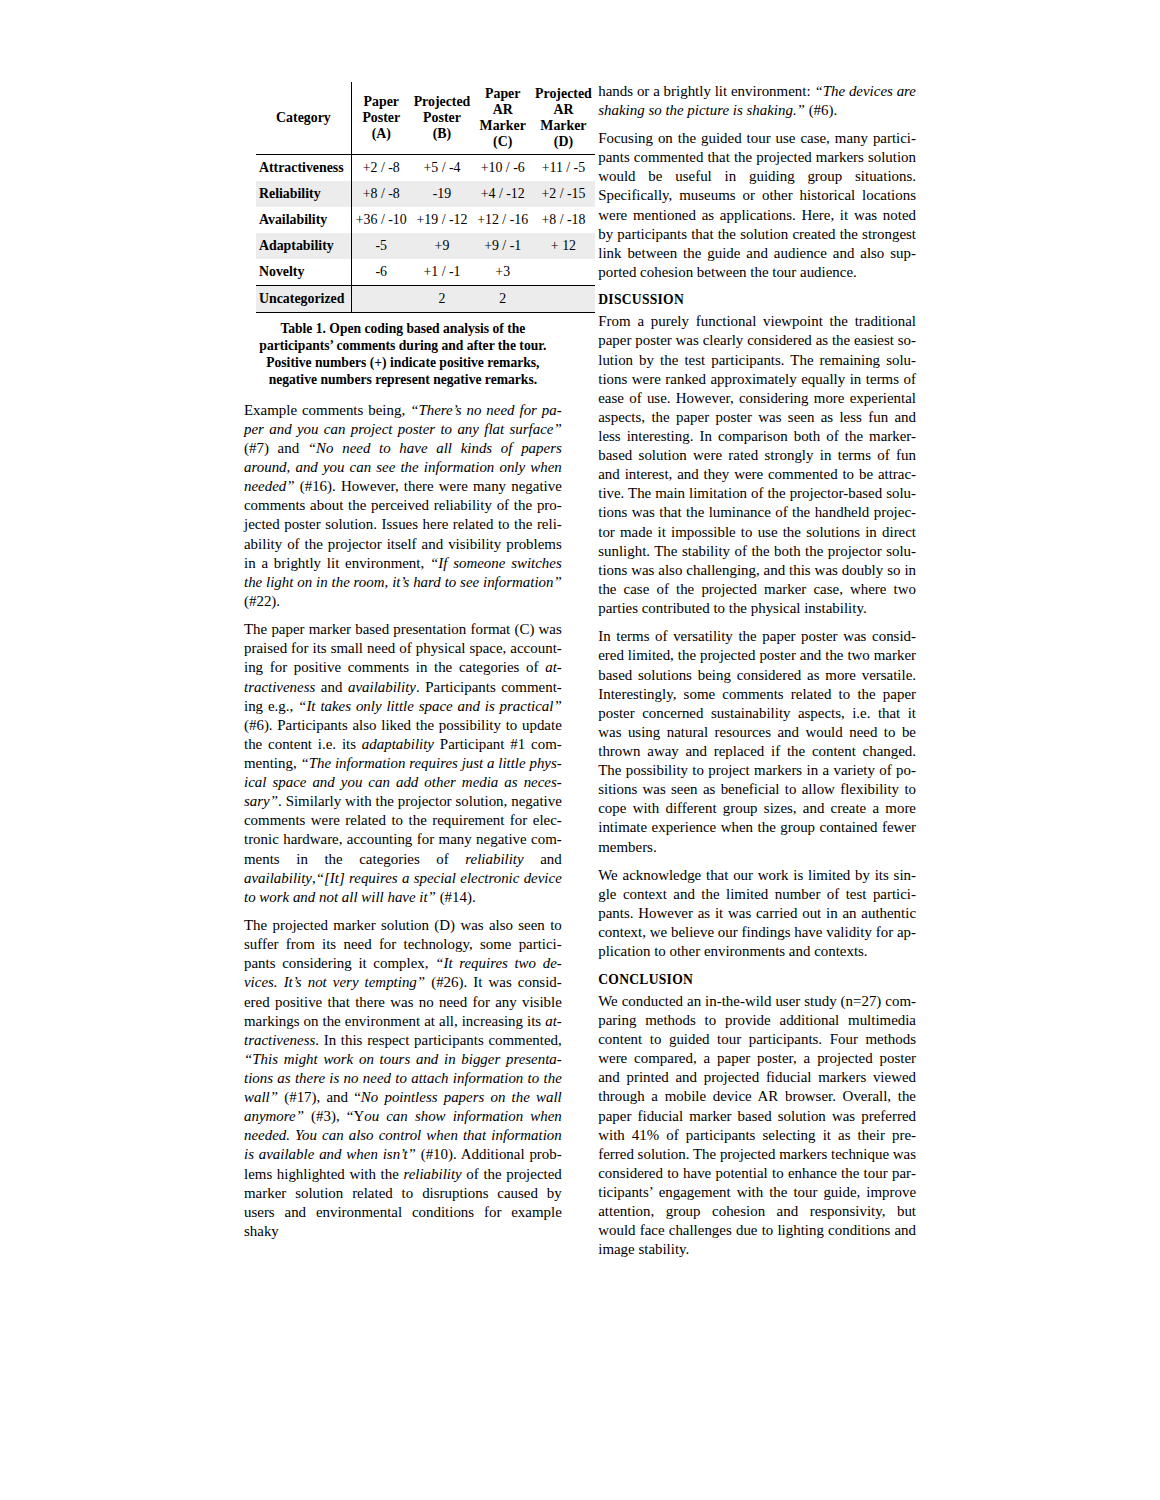| Category | Paper Poster (A) | Projected Poster (B) | Paper AR Marker (C) | Projected AR Marker (D) |
| --- | --- | --- | --- | --- |
| Attractiveness | +2 / -8 | +5 / -4 | +10 / -6 | +11 / -5 |
| Reliability | +8 / -8 | -19 | +4 / -12 | +2 / -15 |
| Availability | +36 / -10 | +19 / -12 | +12 / -16 | +8 / -18 |
| Adaptability | -5 | +9 | +9 / -1 | + 12 |
| Novelty | -6 | +1 / -1 | +3 | |
| Uncategorized | | 2 | 2 | |
Table 1. Open coding based analysis of the participants’ comments during and after the tour. Positive numbers (+) indicate positive remarks, negative numbers represent negative remarks.
Example comments being, “There’s no need for paper and you can project poster to any flat surface” (#7) and “No need to have all kinds of papers around, and you can see the information only when needed” (#16). However, there were many negative comments about the perceived reliability of the projected poster solution. Issues here related to the reliability of the projector itself and visibility problems in a brightly lit environment, “If someone switches the light on in the room, it’s hard to see information” (#22).
The paper marker based presentation format (C) was praised for its small need of physical space, accounting for positive comments in the categories of attractiveness and availability. Participants commenting e.g., “It takes only little space and is practical” (#6). Participants also liked the possibility to update the content i.e. its adaptability Participant #1 commenting, “The information requires just a little physical space and you can add other media as necessary”. Similarly with the projector solution, negative comments were related to the requirement for electronic hardware, accounting for many negative comments in the categories of reliability and availability,“[It] requires a special electronic device to work and not all will have it” (#14).
The projected marker solution (D) was also seen to suffer from its need for technology, some participants considering it complex, “It requires two devices. It’s not very tempting” (#26). It was considered positive that there was no need for any visible markings on the environment at all, increasing its attractiveness. In this respect participants commented, “This might work on tours and in bigger presentations as there is no need to attach information to the wall” (#17), and “No pointless papers on the wall anymore” (#3), “You can show information when needed. You can also control when that information is available and when isn’t” (#10). Additional problems highlighted with the reliability of the projected marker solution related to disruptions caused by users and environmental conditions for example shaky
hands or a brightly lit environment: “The devices are shaking so the picture is shaking.” (#6).
Focusing on the guided tour use case, many participants commented that the projected markers solution would be useful in guiding group situations. Specifically, museums or other historical locations were mentioned as applications. Here, it was noted by participants that the solution created the strongest link between the guide and audience and also supported cohesion between the tour audience.
Discussion
From a purely functional viewpoint the traditional paper poster was clearly considered as the easiest solution by the test participants. The remaining solutions were ranked approximately equally in terms of ease of use. However, considering more experiental aspects, the paper poster was seen as less fun and less interesting. In comparison both of the marker-based solution were rated strongly in terms of fun and interest, and they were commented to be attractive. The main limitation of the projector-based solutions was that the luminance of the handheld projector made it impossible to use the solutions in direct sunlight. The stability of the both the projector solutions was also challenging, and this was doubly so in the case of the projected marker case, where two parties contributed to the physical instability.
In terms of versatility the paper poster was considered limited, the projected poster and the two marker based solutions being considered as more versatile. Interestingly, some comments related to the paper poster concerned sustainability aspects, i.e. that it was using natural resources and would need to be thrown away and replaced if the content changed. The possibility to project markers in a variety of positions was seen as beneficial to allow flexibility to cope with different group sizes, and create a more intimate experience when the group contained fewer members.
We acknowledge that our work is limited by its single context and the limited number of test participants. However as it was carried out in an authentic context, we believe our findings have validity for application to other environments and contexts.
Conclusion
We conducted an in-the-wild user study (n=27) comparing methods to provide additional multimedia content to guided tour participants. Four methods were compared, a paper poster, a projected poster and printed and projected fiducial markers viewed through a mobile device AR browser. Overall, the paper fiducial marker based solution was preferred with 41% of participants selecting it as their preferred solution. The projected markers technique was considered to have potential to enhance the tour participants’ engagement with the tour guide, improve attention, group cohesion and responsivity, but would face challenges due to lighting conditions and image stability.